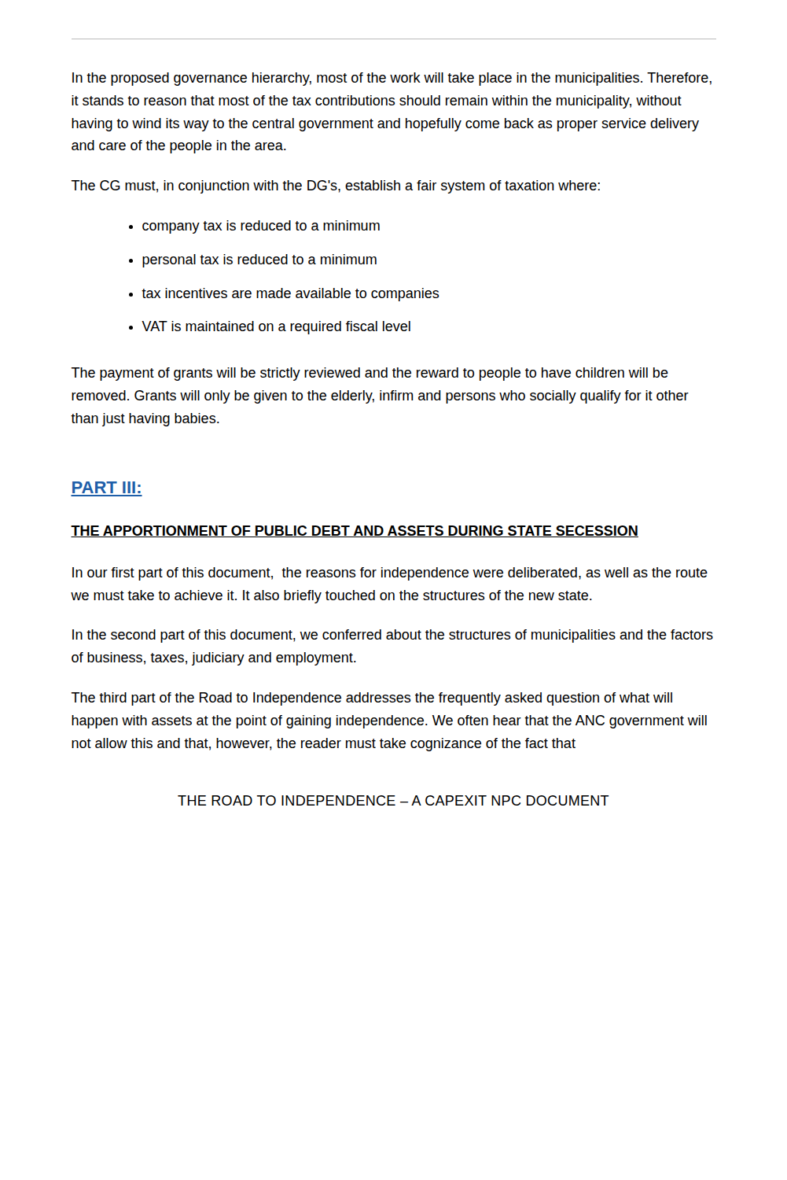In the proposed governance hierarchy, most of the work will take place in the municipalities. Therefore, it stands to reason that most of the tax contributions should remain within the municipality, without having to wind its way to the central government and hopefully come back as proper service delivery and care of the people in the area.
The CG must, in conjunction with the DG's, establish a fair system of taxation where:
company tax is reduced to a minimum
personal tax is reduced to a minimum
tax incentives are made available to companies
VAT is maintained on a required fiscal level
The payment of grants will be strictly reviewed and the reward to people to have children will be removed. Grants will only be given to the elderly, infirm and persons who socially qualify for it other than just having babies.
PART III:
THE APPORTIONMENT OF PUBLIC DEBT AND ASSETS DURING STATE SECESSION
In our first part of this document, the reasons for independence were deliberated, as well as the route we must take to achieve it. It also briefly touched on the structures of the new state.
In the second part of this document, we conferred about the structures of municipalities and the factors of business, taxes, judiciary and employment.
The third part of the Road to Independence addresses the frequently asked question of what will happen with assets at the point of gaining independence. We often hear that the ANC government will not allow this and that, however, the reader must take cognizance of the fact that
THE ROAD TO INDEPENDENCE – A CAPEXIT NPC DOCUMENT